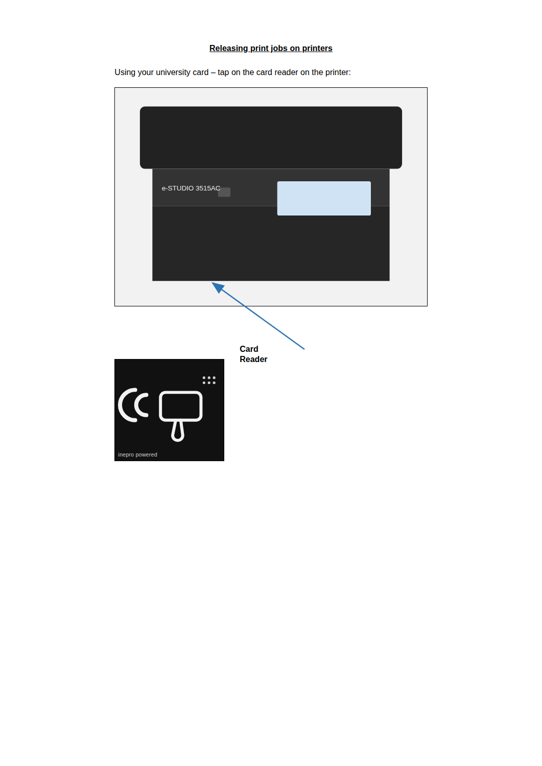Releasing print jobs on printers
Using your university card – tap on the card reader on the printer:
Card
Reader
inepro powered